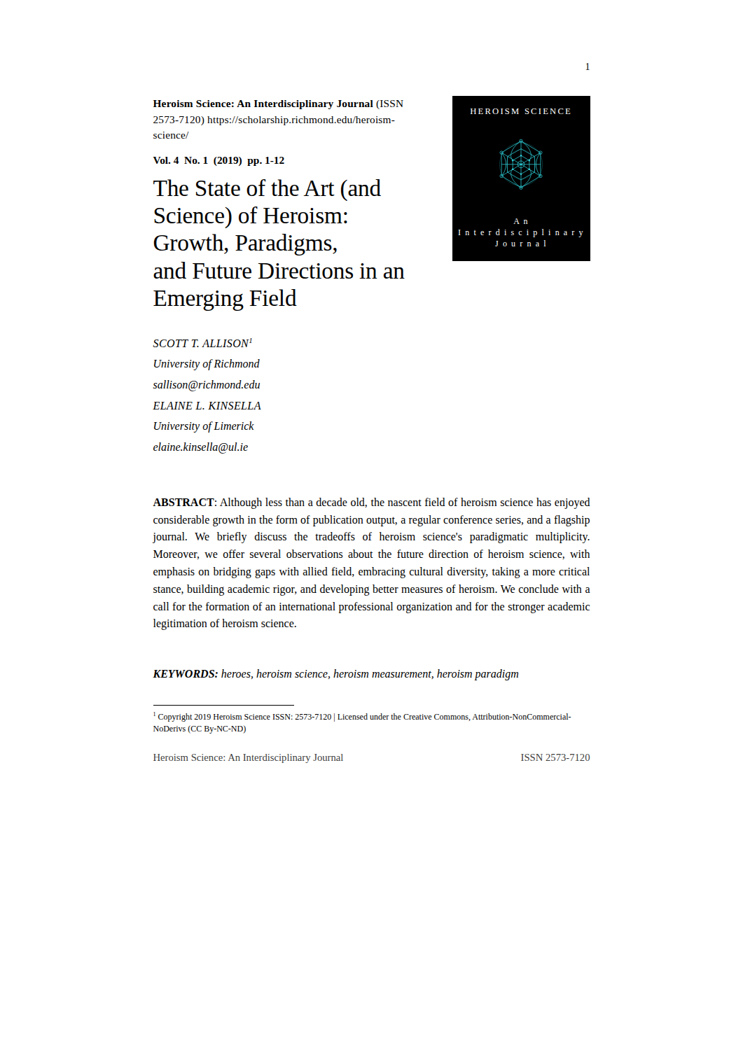1
Heroism Science: An Interdisciplinary Journal (ISSN 2573-7120) https://scholarship.richmond.edu/heroism-science/
Vol. 4 No. 1 (2019) pp. 1-12
The State of the Art (and Science) of Heroism:
Growth, Paradigms,
and Future Directions in an Emerging Field
Heroism Science
A n
I n t e r d i s c i p l i n a r y
J o u r n a l
Scott T. Allison1
University of Richmond
sallison@richmond.edu
Elaine L. Kinsella
University of Limerick
elaine.kinsella@ul.ie
ABSTRACT: Although less than a decade old, the nascent field of heroism science has enjoyed considerable growth in the form of publication output, a regular conference series, and a flagship journal. We briefly discuss the tradeoffs of heroism science's paradigmatic multiplicity. Moreover, we offer several observations about the future direction of heroism science, with emphasis on bridging gaps with allied field, embracing cultural diversity, taking a more critical stance, building academic rigor, and developing better measures of heroism. We conclude with a call for the formation of an international professional organization and for the stronger academic legitimation of heroism science.
KEYWORDS: heroes, heroism science, heroism measurement, heroism paradigm
1 Copyright 2019 Heroism Science ISSN: 2573-7120 | Licensed under the Creative Commons, Attribution-NonCommercial-NoDerivs (CC By-NC-ND)
Heroism Science: An Interdisciplinary Journal ISSN 2573-7120